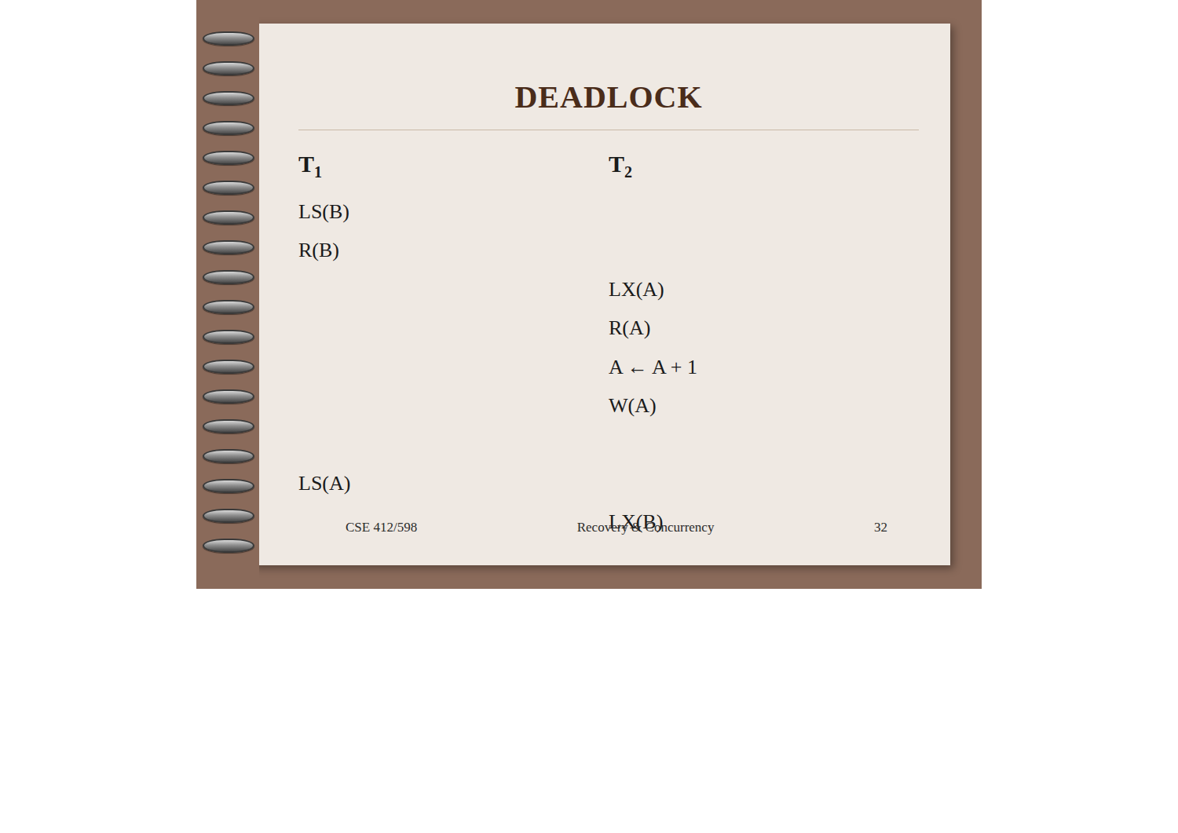DEADLOCK
| T 1 LS(B) R(B) LS(A) | T 2 LX(A) R(A) A ← A + 1 W(A) LX(B) |
CSE 412/598 32
Recovery & Concurrency